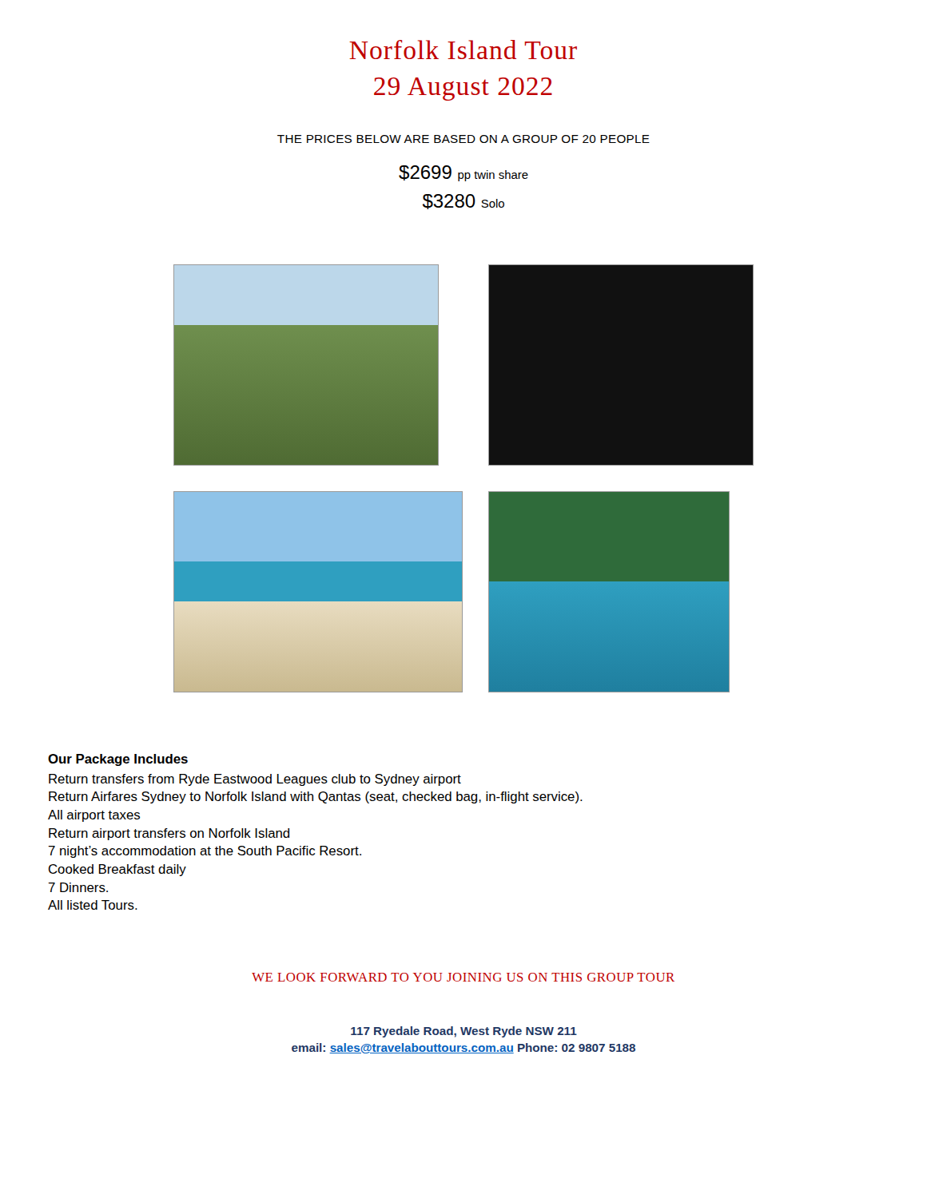Norfolk Island Tour29 August 2022
THE PRICES BELOW ARE BASED ON A GROUP OF 20 PEOPLE
$2699 pp twin share
$3280 Solo
Our Package Includes
Return transfers from Ryde Eastwood Leagues club to Sydney airport
Return Airfares Sydney to Norfolk Island with Qantas (seat, checked bag, in-flight service).
All airport taxes
Return airport transfers on Norfolk Island
7 night’s accommodation at the South Pacific Resort.
Cooked Breakfast daily
7 Dinners.
All listed Tours.
WE LOOK FORWARD TO YOU JOINING US ON THIS GROUP TOUR
117 Ryedale Road, West Ryde NSW 211
email: sales@travelabouttours.com.au Phone: 02 9807 5188